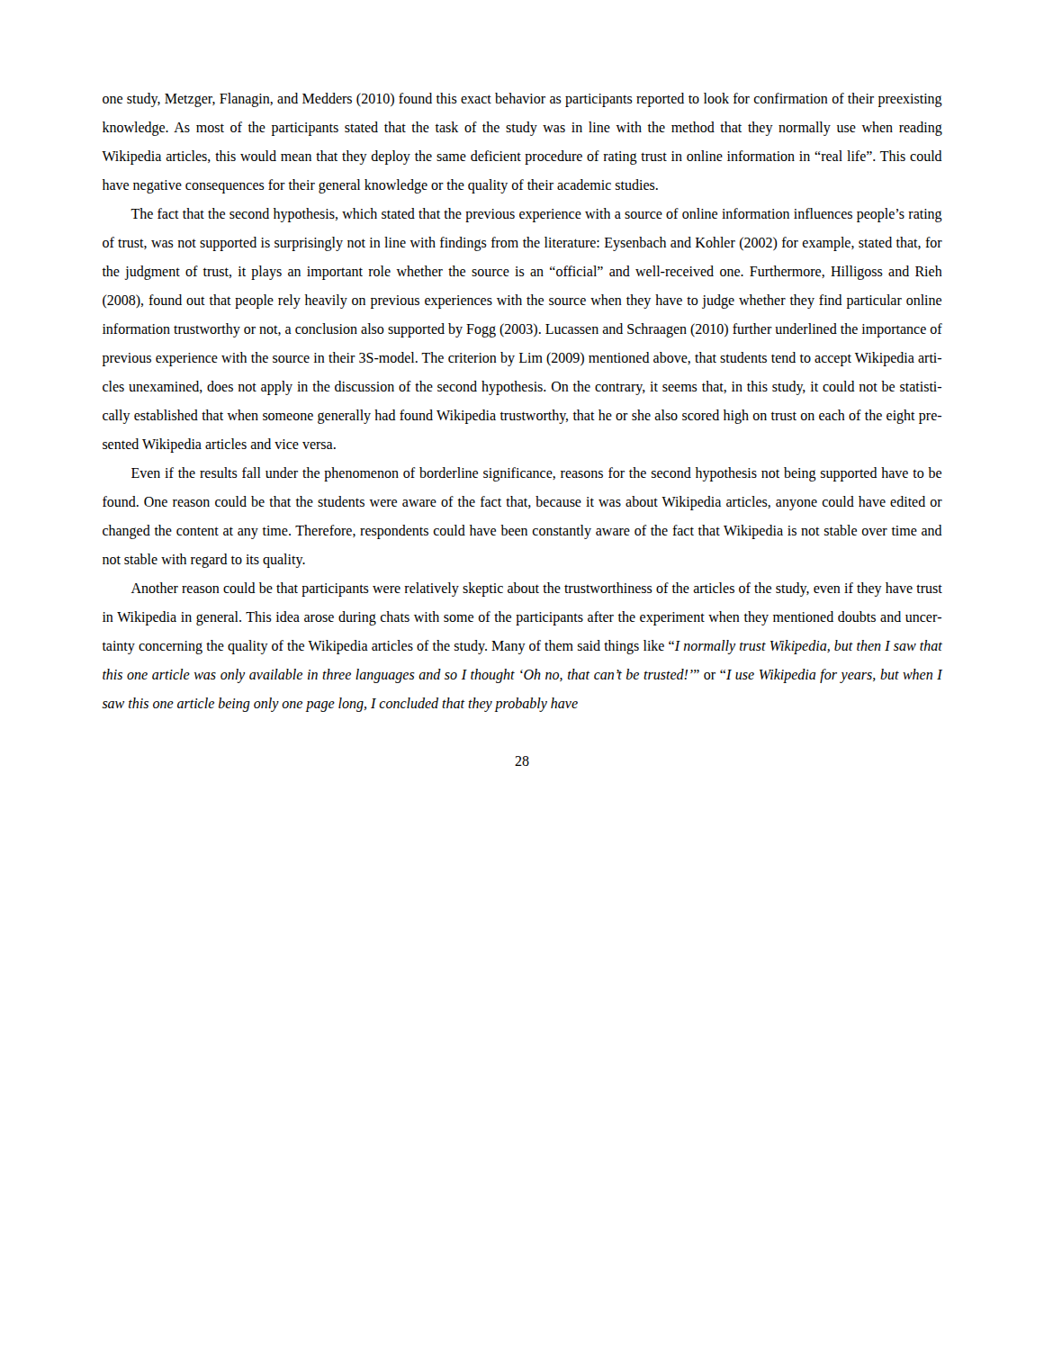one study, Metzger, Flanagin, and Medders (2010) found this exact behavior as participants reported to look for confirmation of their preexisting knowledge. As most of the participants stated that the task of the study was in line with the method that they normally use when reading Wikipedia articles, this would mean that they deploy the same deficient procedure of rating trust in online information in “real life”. This could have negative consequences for their general knowledge or the quality of their academic studies.
The fact that the second hypothesis, which stated that the previous experience with a source of online information influences people’s rating of trust, was not supported is surprisingly not in line with findings from the literature: Eysenbach and Kohler (2002) for example, stated that, for the judgment of trust, it plays an important role whether the source is an “official” and well-received one. Furthermore, Hilligoss and Rieh (2008), found out that people rely heavily on previous experiences with the source when they have to judge whether they find particular online information trustworthy or not, a conclusion also supported by Fogg (2003). Lucassen and Schraagen (2010) further underlined the importance of previous experience with the source in their 3S-model. The criterion by Lim (2009) mentioned above, that students tend to accept Wikipedia articles unexamined, does not apply in the discussion of the second hypothesis. On the contrary, it seems that, in this study, it could not be statistically established that when someone generally had found Wikipedia trustworthy, that he or she also scored high on trust on each of the eight presented Wikipedia articles and vice versa.
Even if the results fall under the phenomenon of borderline significance, reasons for the second hypothesis not being supported have to be found. One reason could be that the students were aware of the fact that, because it was about Wikipedia articles, anyone could have edited or changed the content at any time. Therefore, respondents could have been constantly aware of the fact that Wikipedia is not stable over time and not stable with regard to its quality.
Another reason could be that participants were relatively skeptic about the trustworthiness of the articles of the study, even if they have trust in Wikipedia in general. This idea arose during chats with some of the participants after the experiment when they mentioned doubts and uncertainty concerning the quality of the Wikipedia articles of the study. Many of them said things like “I normally trust Wikipedia, but then I saw that this one article was only available in three languages and so I thought ‘Oh no, that can’t be trusted!’” or “I use Wikipedia for years, but when I saw this one article being only one page long, I concluded that they probably have
28